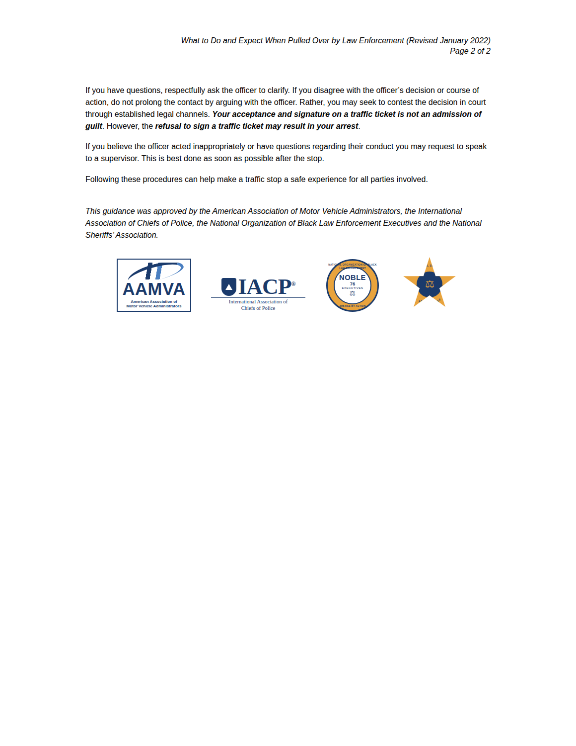What to Do and Expect When Pulled Over by Law Enforcement (Revised January 2022) Page 2 of 2
If you have questions, respectfully ask the officer to clarify. If you disagree with the officer’s decision or course of action, do not prolong the contact by arguing with the officer. Rather, you may seek to contest the decision in court through established legal channels. Your acceptance and signature on a traffic ticket is not an admission of guilt. However, the refusal to sign a traffic ticket may result in your arrest.
If you believe the officer acted inappropriately or have questions regarding their conduct you may request to speak to a supervisor. This is best done as soon as possible after the stop.
Following these procedures can help make a traffic stop a safe experience for all parties involved.
This guidance was approved by the American Association of Motor Vehicle Administrators, the International Association of Chiefs of Police, the National Organization of Black Law Enforcement Executives and the National Sheriffs’ Association.
AAMVA
American Association of
Motor Vehicle Administrators
IACP®
International Association of
Chiefs of Police
NATIONAL ORGANIZATION OF BLACK LAW ENFORCEMENT
NOBLE
76
EXECUTIVES
⚖
JUSTICE BY ACTION
NATIONAL SHERIFFS'
⚖
ASSOCIATION®